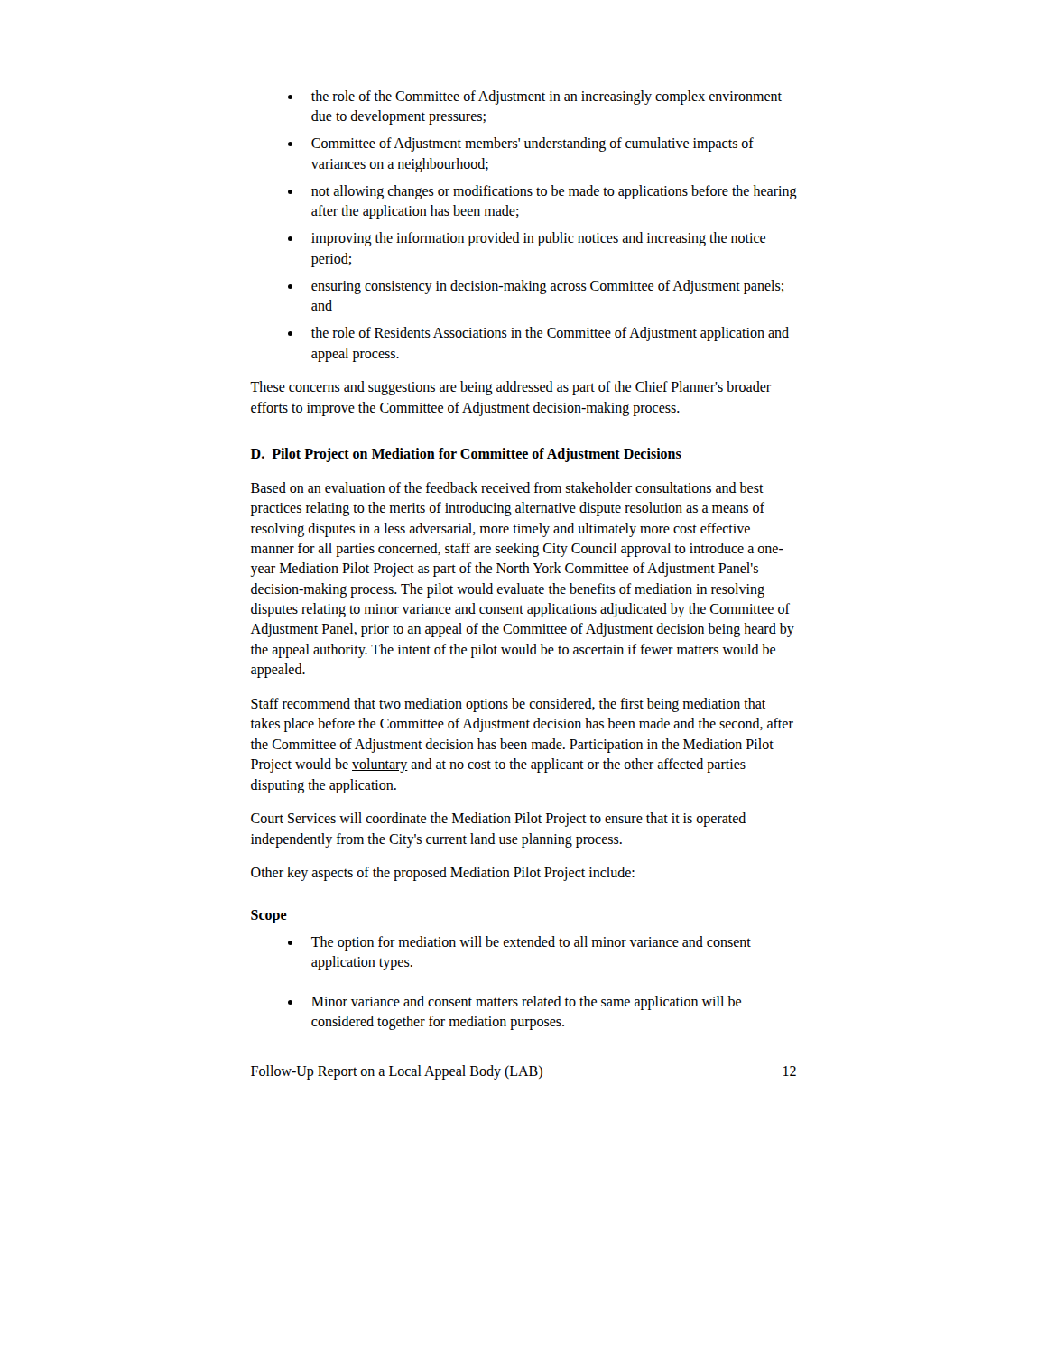the role of the Committee of Adjustment in an increasingly complex environment due to development pressures;
Committee of Adjustment members' understanding of cumulative impacts of variances on a neighbourhood;
not allowing changes or modifications to be made to applications before the hearing after the application has been made;
improving the information provided in public notices and increasing the notice period;
ensuring consistency in decision-making across Committee of Adjustment panels; and
the role of Residents Associations in the Committee of Adjustment application and appeal process.
These concerns and suggestions are being addressed as part of the Chief Planner's broader efforts to improve the Committee of Adjustment decision-making process.
D. Pilot Project on Mediation for Committee of Adjustment Decisions
Based on an evaluation of the feedback received from stakeholder consultations and best practices relating to the merits of introducing alternative dispute resolution as a means of resolving disputes in a less adversarial, more timely and ultimately more cost effective manner for all parties concerned, staff are seeking City Council approval to introduce a one-year Mediation Pilot Project as part of the North York Committee of Adjustment Panel's decision-making process. The pilot would evaluate the benefits of mediation in resolving disputes relating to minor variance and consent applications adjudicated by the Committee of Adjustment Panel, prior to an appeal of the Committee of Adjustment decision being heard by the appeal authority. The intent of the pilot would be to ascertain if fewer matters would be appealed.
Staff recommend that two mediation options be considered, the first being mediation that takes place before the Committee of Adjustment decision has been made and the second, after the Committee of Adjustment decision has been made. Participation in the Mediation Pilot Project would be voluntary and at no cost to the applicant or the other affected parties disputing the application.
Court Services will coordinate the Mediation Pilot Project to ensure that it is operated independently from the City's current land use planning process.
Other key aspects of the proposed Mediation Pilot Project include:
Scope
The option for mediation will be extended to all minor variance and consent application types.
Minor variance and consent matters related to the same application will be considered together for mediation purposes.
Follow-Up Report on a Local Appeal Body (LAB) 12